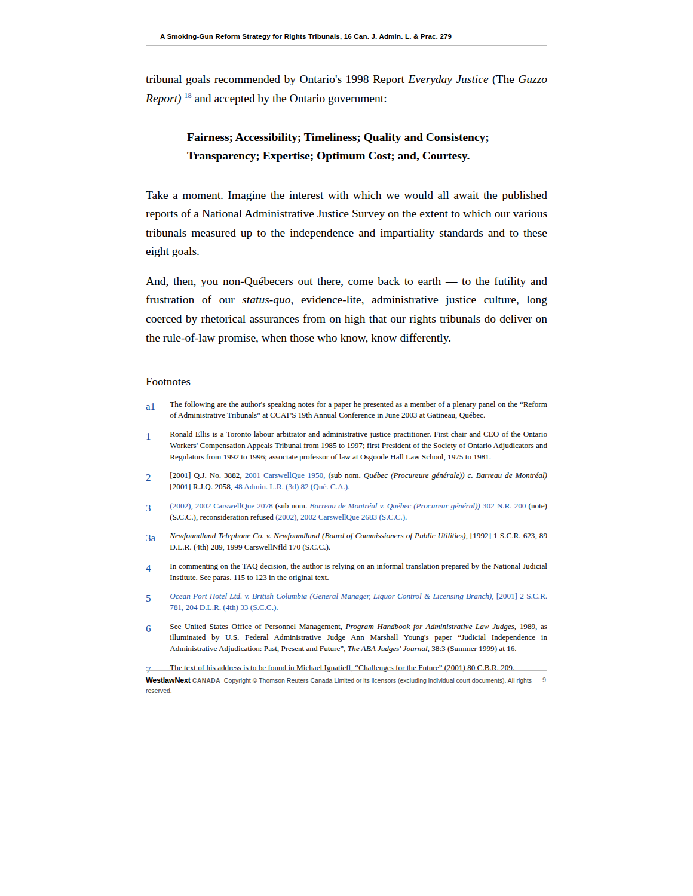A Smoking-Gun Reform Strategy for Rights Tribunals, 16 Can. J. Admin. L. & Prac. 279
tribunal goals recommended by Ontario's 1998 Report Everyday Justice (The Guzzo Report) 18 and accepted by the Ontario government:
Fairness; Accessibility; Timeliness; Quality and Consistency; Transparency; Expertise; Optimum Cost; and, Courtesy.
Take a moment. Imagine the interest with which we would all await the published reports of a National Administrative Justice Survey on the extent to which our various tribunals measured up to the independence and impartiality standards and to these eight goals.
And, then, you non-Québecers out there, come back to earth — to the futility and frustration of our status-quo, evidence-lite, administrative justice culture, long coerced by rhetorical assurances from on high that our rights tribunals do deliver on the rule-of-law promise, when those who know, know differently.
Footnotes
| a1 | The following are the author's speaking notes for a paper he presented as a member of a plenary panel on the “Reform of Administrative Tribunals” at CCAT'S 19th Annual Conference in June 2003 at Gatineau, Québec. |
| 1 | Ronald Ellis is a Toronto labour arbitrator and administrative justice practitioner. First chair and CEO of the Ontario Workers' Compensation Appeals Tribunal from 1985 to 1997; first President of the Society of Ontario Adjudicators and Regulators from 1992 to 1996; associate professor of law at Osgoode Hall Law School, 1975 to 1981. |
| 2 | [2001] Q.J. No. 3882, 2001 CarswellQue 1950, (sub nom. Québec (Procureure générale)) c. Barreau de Montréal) [2001] R.J.Q. 2058, 48 Admin. L.R. (3d) 82 (Qué. C.A.). |
| 3 | (2002), 2002 CarswellQue 2078 (sub nom. Barreau de Montréal v. Québec (Procureur général)) 302 N.R. 200 (note) (S.C.C.), reconsideration refused (2002), 2002 CarswellQue 2683 (S.C.C.). |
| 3a | Newfoundland Telephone Co. v. Newfoundland (Board of Commissioners of Public Utilities) , [1992] 1 S.C.R. 623, 89 D.L.R. (4th) 289, 1999 CarswellNfld 170 (S.C.C.). |
| 4 | In commenting on the TAQ decision, the author is relying on an informal translation prepared by the National Judicial Institute. See paras. 115 to 123 in the original text. |
| 5 | Ocean Port Hotel Ltd. v. British Columbia (General Manager, Liquor Control & Licensing Branch) , [2001] 2 S.C.R. 781, 204 D.L.R. (4th) 33 (S.C.C.). |
| 6 | See United States Office of Personnel Management, Program Handbook for Administrative Law Judges , 1989, as illuminated by U.S. Federal Administrative Judge Ann Marshall Young's paper “Judicial Independence in Administrative Adjudication: Past, Present and Future”, The ABA Judges' Journal , 38:3 (Summer 1999) at 16. |
| 7 | The text of his address is to be found in Michael Ignatieff, “Challenges for the Future” (2001) 80 C.B.R. 209. |
9 WestlawNext CANADA Copyright © Thomson Reuters Canada Limited or its licensors (excluding individual court documents). All rights reserved.